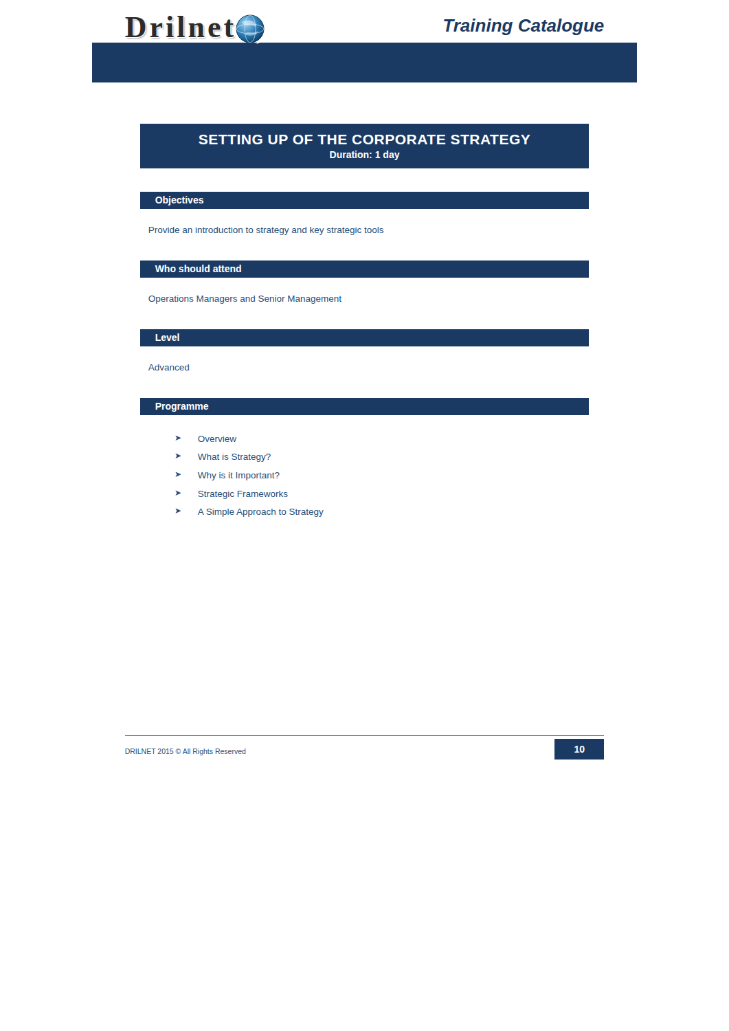Drilnet
Training Catalogue
SETTING UP OF THE CORPORATE STRATEGY
Duration: 1 day
Objectives
Provide an introduction to strategy and key strategic tools
Who should attend
Operations Managers and Senior Management
Level
Advanced
Programme
Overview
What is Strategy?
Why is it Important?
Strategic Frameworks
A Simple Approach to Strategy
DRILNET 2015 © All Rights Reserved
10